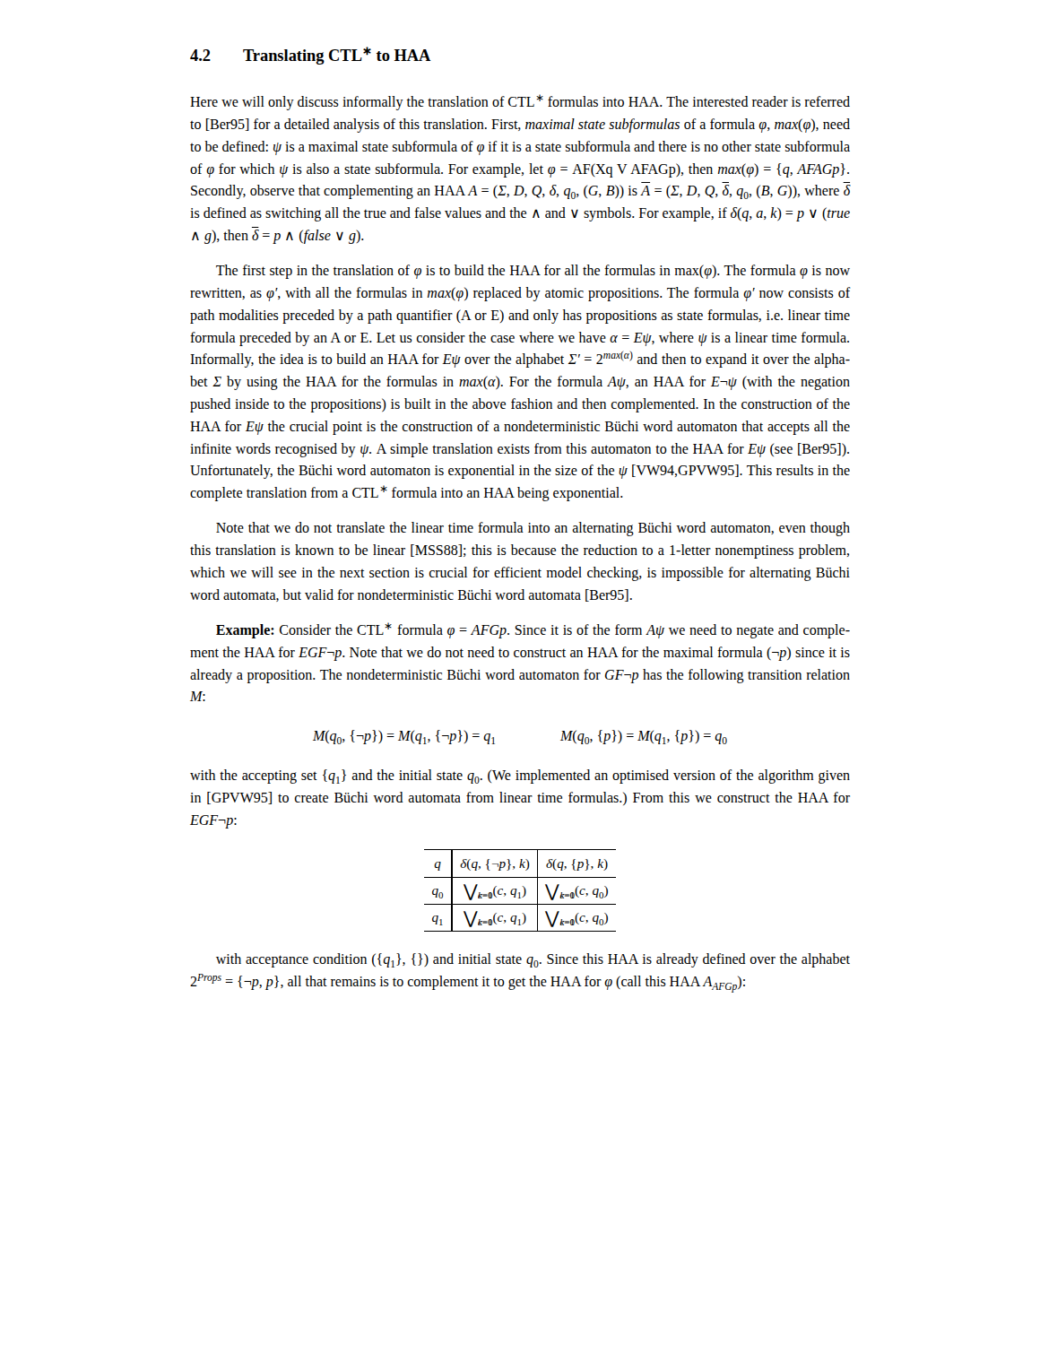4.2 Translating CTL∗ to HAA
Here we will only discuss informally the translation of CTL∗ formulas into HAA. The interested reader is referred to [Ber95] for a detailed analysis of this translation. First, maximal state subformulas of a formula φ, max(φ), need to be defined: ψ is a maximal state subformula of φ if it is a state subformula and there is no other state subformula of φ for which ψ is also a state subformula. For example, let φ = AF(Xq V AFAGp), then max(φ) = {q, AFAGp}. Secondly, observe that complementing an HAA A = (Σ, D, Q, δ, q0, (G, B)) is A = (Σ, D, Q, δ, q0, (B, G)), where δ is defined as switching all the true and false values and the ∧ and ∨ symbols. For example, if δ(q, a, k) = p ∨ (true ∧ g), then δ = p ∧ (false ∨ g).
The first step in the translation of φ is to build the HAA for all the formulas in max(φ). The formula φ is now rewritten, as φ′, with all the formulas in max(φ) replaced by atomic propositions. The formula φ′ now consists of path modalities preceded by a path quantifier (A or E) and only has propositions as state formulas, i.e. linear time formula preceded by an A or E. Let us consider the case where we have α = Eψ, where ψ is a linear time formula. Informally, the idea is to build an HAA for Eψ over the alphabet Σ′ = 2max(α) and then to expand it over the alphabet Σ by using the HAA for the formulas in max(α). For the formula Aψ, an HAA for E¬ψ (with the negation pushed inside to the propositions) is built in the above fashion and then complemented. In the construction of the HAA for Eψ the crucial point is the construction of a nondeterministic Büchi word automaton that accepts all the infinite words recognised by ψ. A simple translation exists from this automaton to the HAA for Eψ (see [Ber95]). Unfortunately, the Büchi word automaton is exponential in the size of the ψ [VW94,GPVW95]. This results in the complete translation from a CTL∗ formula into an HAA being exponential.
Note that we do not translate the linear time formula into an alternating Büchi word automaton, even though this translation is known to be linear [MSS88]; this is because the reduction to a 1-letter nonemptiness problem, which we will see in the next section is crucial for efficient model checking, is impossible for alternating Büchi word automata, but valid for nondeterministic Büchi word automata [Ber95].
Example: Consider the CTL∗ formula φ = AFGp. Since it is of the form Aψ we need to negate and complement the HAA for EGF¬p. Note that we do not need to construct an HAA for the maximal formula (¬p) since it is already a proposition. The nondeterministic Büchi word automaton for GF¬p has the following transition relation M:
M(q0, {¬p}) = M(q1, {¬p}) = q1 M(q0, {p}) = M(q1, {p}) = q0
with the accepting set {q1} and the initial state q0. (We implemented an optimised version of the algorithm given in [GPVW95] to create Büchi word automata from linear time formulas.) From this we construct the HAA for EGF¬p:
| q | δ ( q , {¬ p }, k ) | δ ( q , { p }, k ) |
| --- | --- | --- |
| q 0 | ⋁ k −1 c =0 ( c , q 1 ) | ⋁ k −1 c =0 ( c , q 0 ) |
| q 1 | ⋁ k −1 c =0 ( c , q 1 ) | ⋁ k −1 c =0 ( c , q 0 ) |
with acceptance condition ({q1}, {}) and initial state q0. Since this HAA is already defined over the alphabet 2Props = {¬p, p}, all that remains is to complement it to get the HAA for φ (call this HAA AAFGp):